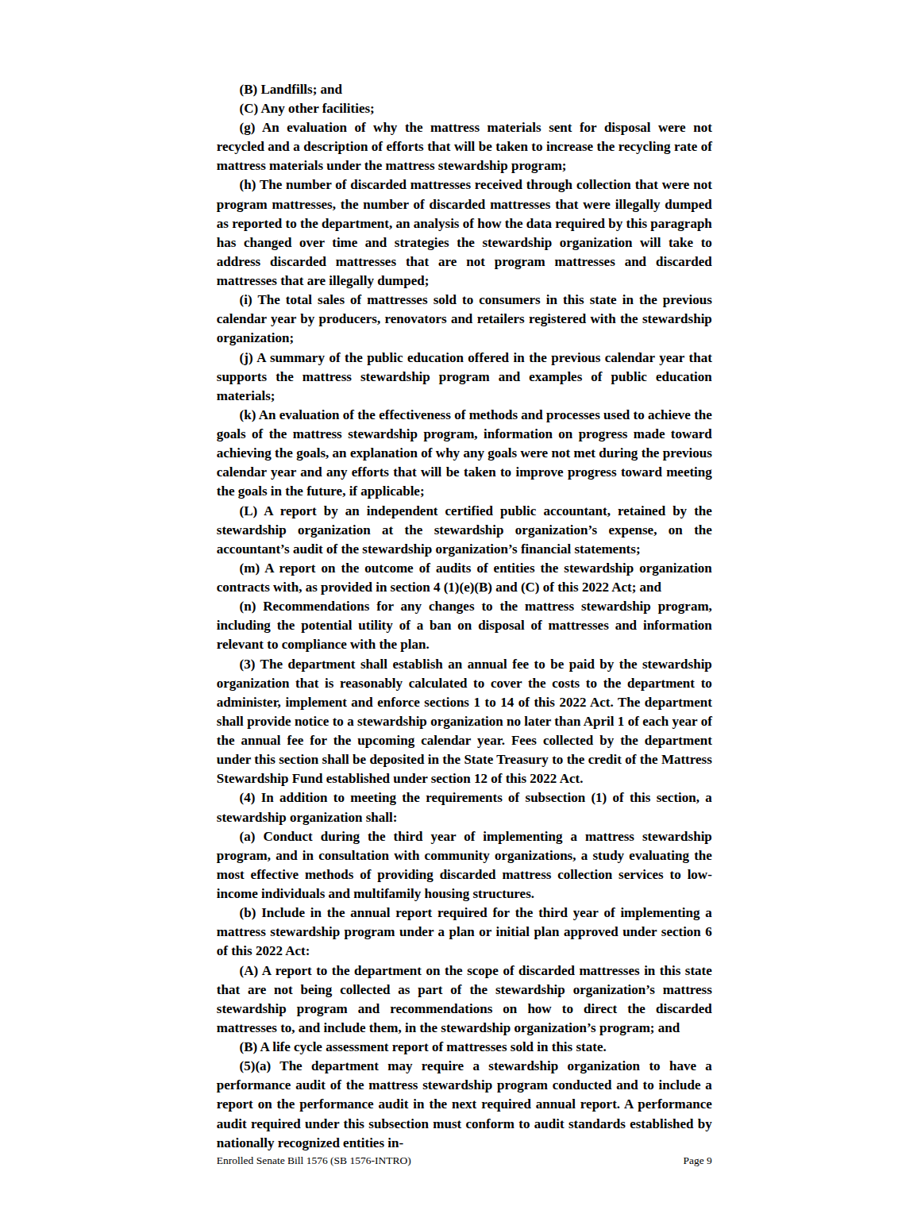(B) Landfills; and
(C) Any other facilities;
(g) An evaluation of why the mattress materials sent for disposal were not recycled and a description of efforts that will be taken to increase the recycling rate of mattress materials under the mattress stewardship program;
(h) The number of discarded mattresses received through collection that were not program mattresses, the number of discarded mattresses that were illegally dumped as reported to the department, an analysis of how the data required by this paragraph has changed over time and strategies the stewardship organization will take to address discarded mattresses that are not program mattresses and discarded mattresses that are illegally dumped;
(i) The total sales of mattresses sold to consumers in this state in the previous calendar year by producers, renovators and retailers registered with the stewardship organization;
(j) A summary of the public education offered in the previous calendar year that supports the mattress stewardship program and examples of public education materials;
(k) An evaluation of the effectiveness of methods and processes used to achieve the goals of the mattress stewardship program, information on progress made toward achieving the goals, an explanation of why any goals were not met during the previous calendar year and any efforts that will be taken to improve progress toward meeting the goals in the future, if applicable;
(L) A report by an independent certified public accountant, retained by the stewardship organization at the stewardship organization’s expense, on the accountant’s audit of the stewardship organization’s financial statements;
(m) A report on the outcome of audits of entities the stewardship organization contracts with, as provided in section 4 (1)(e)(B) and (C) of this 2022 Act; and
(n) Recommendations for any changes to the mattress stewardship program, including the potential utility of a ban on disposal of mattresses and information relevant to compliance with the plan.
(3) The department shall establish an annual fee to be paid by the stewardship organization that is reasonably calculated to cover the costs to the department to administer, implement and enforce sections 1 to 14 of this 2022 Act. The department shall provide notice to a stewardship organization no later than April 1 of each year of the annual fee for the upcoming calendar year. Fees collected by the department under this section shall be deposited in the State Treasury to the credit of the Mattress Stewardship Fund established under section 12 of this 2022 Act.
(4) In addition to meeting the requirements of subsection (1) of this section, a stewardship organization shall:
(a) Conduct during the third year of implementing a mattress stewardship program, and in consultation with community organizations, a study evaluating the most effective methods of providing discarded mattress collection services to low-income individuals and multifamily housing structures.
(b) Include in the annual report required for the third year of implementing a mattress stewardship program under a plan or initial plan approved under section 6 of this 2022 Act:
(A) A report to the department on the scope of discarded mattresses in this state that are not being collected as part of the stewardship organization’s mattress stewardship program and recommendations on how to direct the discarded mattresses to, and include them, in the stewardship organization’s program; and
(B) A life cycle assessment report of mattresses sold in this state.
(5)(a) The department may require a stewardship organization to have a performance audit of the mattress stewardship program conducted and to include a report on the performance audit in the next required annual report. A performance audit required under this subsection must conform to audit standards established by nationally recognized entities in-
Enrolled Senate Bill 1576 (SB 1576-INTRO)
Page 9